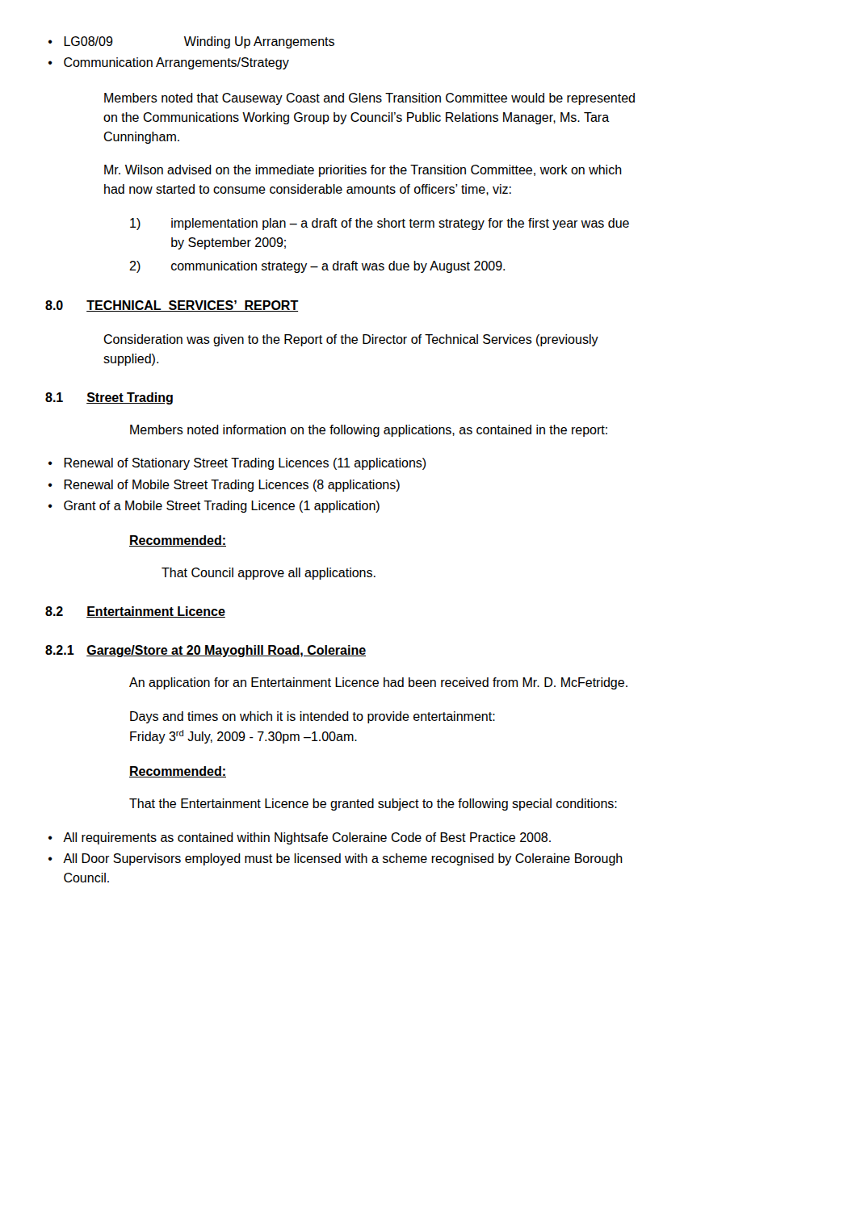LG08/09 Winding Up Arrangements
Communication Arrangements/Strategy
Members noted that Causeway Coast and Glens Transition Committee would be represented on the Communications Working Group by Council’s Public Relations Manager, Ms. Tara Cunningham.
Mr. Wilson advised on the immediate priorities for the Transition Committee, work on which had now started to consume considerable amounts of officers’ time, viz:
1) implementation plan – a draft of the short term strategy for the first year was due by September 2009;
2) communication strategy – a draft was due by August 2009.
8.0 TECHNICAL SERVICES’ REPORT
Consideration was given to the Report of the Director of Technical Services (previously supplied).
8.1 Street Trading
Members noted information on the following applications, as contained in the report:
Renewal of Stationary Street Trading Licences (11 applications)
Renewal of Mobile Street Trading Licences (8 applications)
Grant of a Mobile Street Trading Licence (1 application)
Recommended:
That Council approve all applications.
8.2 Entertainment Licence
8.2.1 Garage/Store at 20 Mayoghill Road, Coleraine
An application for an Entertainment Licence had been received from Mr. D. McFetridge.
Days and times on which it is intended to provide entertainment:
Friday 3rd July, 2009 - 7.30pm –1.00am.
Recommended:
That the Entertainment Licence be granted subject to the following special conditions:
All requirements as contained within Nightsafe Coleraine Code of Best Practice 2008.
All Door Supervisors employed must be licensed with a scheme recognised by Coleraine Borough Council.